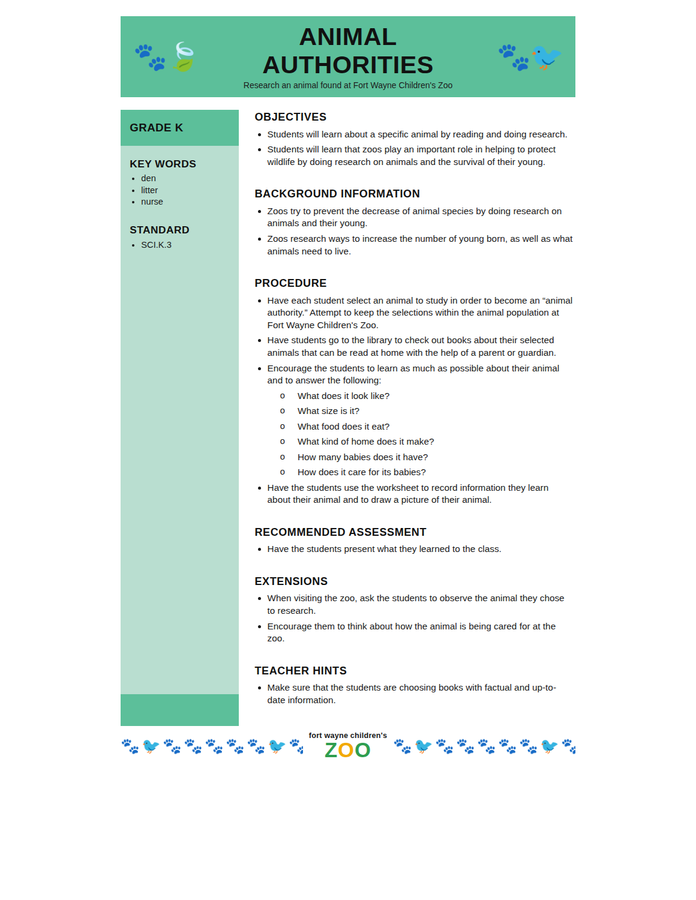🐾🍃
Animal Authorities
Research an animal found at Fort Wayne Children's Zoo
🐾🐦
Grade K
Key Words
den
litter
nurse
Standard
SCI.K.3
Objectives
Students will learn about a specific animal by reading and doing research.
Students will learn that zoos play an important role in helping to protect wildlife by doing research on animals and the survival of their young.
Background Information
Zoos try to prevent the decrease of animal species by doing research on animals and their young.
Zoos research ways to increase the number of young born, as well as what animals need to live.
Procedure
Have each student select an animal to study in order to become an “animal authority.” Attempt to keep the selections within the animal population at Fort Wayne Children's Zoo.
Have students go to the library to check out books about their selected animals that can be read at home with the help of a parent or guardian.
Encourage the students to learn as much as possible about their animal and to answer the following:
oWhat does it look like?
oWhat size is it?
oWhat food does it eat?
oWhat kind of home does it make?
oHow many babies does it have?
oHow does it care for its babies?
Have the students use the worksheet to record information they learn about their animal and to draw a picture of their animal.
Recommended Assessment
Have the students present what they learned to the class.
Extensions
When visiting the zoo, ask the students to observe the animal they chose to research.
Encourage them to think about how the animal is being cared for at the zoo.
Teacher Hints
Make sure that the students are choosing books with factual and up-to-date information.
🐾🐦🐾🐾🐾🐾🐾🐦🐾🐾🐾🐾
fort wayne children's
ZOO
🐾🐦🐾🐾🐾🐾🐾🐦🐾🐾🐾🐾